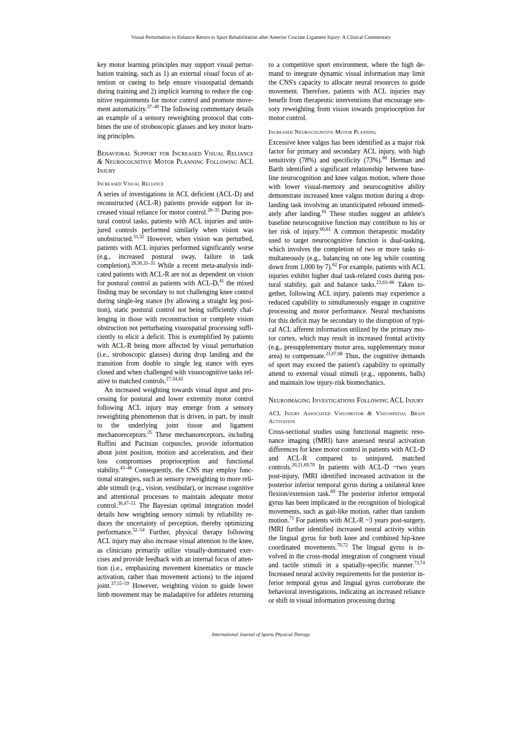Visual Perturbation to Enhance Return to Sport Rehabilitation after Anterior Cruciate Ligament Injury: A Clinical Commentary
key motor learning principles may support visual perturbation training, such as 1) an external visual focus of attention or cueing to help ensure visuospatial demands during training and 2) implicit learning to reduce the cognitive requirements for motor control and promote movement automaticity.37–40 The following commentary details an example of a sensory reweighting protocol that combines the use of stroboscopic glasses and key motor learning principles.
Behavioral Support for Increased Visual Reliance & Neurocognitive Motor Planning Following ACL Injury
Increased Visual Reliance
A series of investigations in ACL deficient (ACL-D) and reconstructed (ACL-R) patients provide support for increased visual reliance for motor control.26–35 During postural control tasks, patients with ACL injuries and uninjured controls performed similarly when vision was unobstructed.31,32 However, when vision was perturbed, patients with ACL injuries performed significantly worse (e.g., increased postural sway, failure in task completion).28,30,33–35 While a recent meta-analysis indicated patients with ACL-R are not as dependent on vision for postural control as patients with ACL-D,41 the mixed finding may be secondary to not challenging knee control during single-leg stance (by allowing a straight leg position), static postural control not being sufficiently challenging in those with reconstruction or complete vision obstruction not perturbating visuospatial processing sufficiently to elicit a deficit. This is exemplified by patients with ACL-R being more affected by visual perturbation (i.e., stroboscopic glasses) during drop landing and the transition from double to single leg stance with eyes closed and when challenged with visuocognitive tasks relative to matched controls.27,34,42
An increased weighting towards visual input and processing for postural and lower extremity motor control following ACL injury may emerge from a sensory reweighting phenomenon that is driven, in part, by insult to the underlying joint tissue and ligament mechanoreceptors.25 These mechanoreceptors, including Ruffini and Pacinian corpuscles, provide information about joint position, motion and acceleration, and their loss compromises proprioception and functional stability.43–46 Consequently, the CNS may employ functional strategies, such as sensory reweighting to more reliable stimuli (e.g., vision, vestibular), or increase cognitive and attentional processes to maintain adequate motor control.36,47–51 The Bayesian optimal integration model details how weighting sensory stimuli by reliability reduces the uncertainty of perception, thereby optimizing performance.52–54 Further, physical therapy following ACL injury may also increase visual attention to the knee, as clinicians primarily utilize visually-dominated exercises and provide feedback with an internal focus of attention (i.e., emphasizing movement kinematics or muscle activation, rather than movement actions) to the injured joint.37,55–59 However, weighting vision to guide lower limb movement may be maladaptive for athletes returning to a competitive sport environment, where the high demand to integrate dynamic visual information may limit the CNS's capacity to allocate neural resources to guide movement. Therefore, patients with ACL injuries may benefit from therapeutic interventions that encourage sensory reweighting from vision towards proprioception for motor control.
Increased Neurocognitive Motor Planning
Excessive knee valgus has been identified as a major risk factor for primary and secondary ACL injury, with high sensitivity (78%) and specificity (73%).60 Herman and Barth identified a significant relationship between baseline neurocognition and knee valgus motion, where those with lower visual-memory and neurocognitive ability demonstrate increased knee valgus motion during a drop-landing task involving an unanticipated rebound immediately after landing.61 These studies suggest an athlete's baseline neurocognitive function may contribute to his or her risk of injury.60,61 A common therapeutic modality used to target neurocognitive function is dual-tasking, which involves the completion of two or more tasks simultaneously (e.g., balancing on one leg while counting down from 1,000 by 7).62 For example, patients with ACL injuries exhibit higher dual task-related costs during postural stability, gait and balance tasks.23,63–66 Taken together, following ACL injury, patients may experience a reduced capability to simultaneously engage in cognitive processing and motor performance. Neural mechanisms for this deficit may be secondary to the disruption of typical ACL afferent information utilized by the primary motor cortex, which may result in increased frontal activity (e.g., presupplementary motor area, supplementary motor area) to compensate.21,67,68 Thus, the cognitive demands of sport may exceed the patient's capability to optimally attend to external visual stimuli (e.g., opponents, balls) and maintain low injury-risk biomechanics.
Neuroimaging Investigations Following ACL Injury
ACL Injury Associated Visuomotor & Visuospatial Brain Activation
Cross-sectional studies using functional magnetic resonance imaging (fMRI) have assessed neural activation differences for knee motor control in patients with ACL-D and ACL-R compared to uninjured, matched controls.20,21,69,70 In patients with ACL-D ~two years post-injury, fMRI identified increased activation in the posterior inferior temporal gyrus during a unilateral knee flexion/extension task.69 The posterior inferior temporal gyrus has been implicated in the recognition of biological movements, such as gait-like motion, rather than random motion.71 For patients with ACL-R ~3 years post-surgery, fMRI further identified increased neural activity within the lingual gyrus for both knee and combined hip-knee coordinated movements.70,72 The lingual gyrus is involved in the cross-modal integration of congruent visual and tactile stimuli in a spatially-specific manner.73,74 Increased neural activity requirements for the posterior inferior temporal gyrus and lingual gyrus corroborate the behavioral investigations, indicating an increased reliance or shift in visual information processing during
International Journal of Sports Physical Therapy